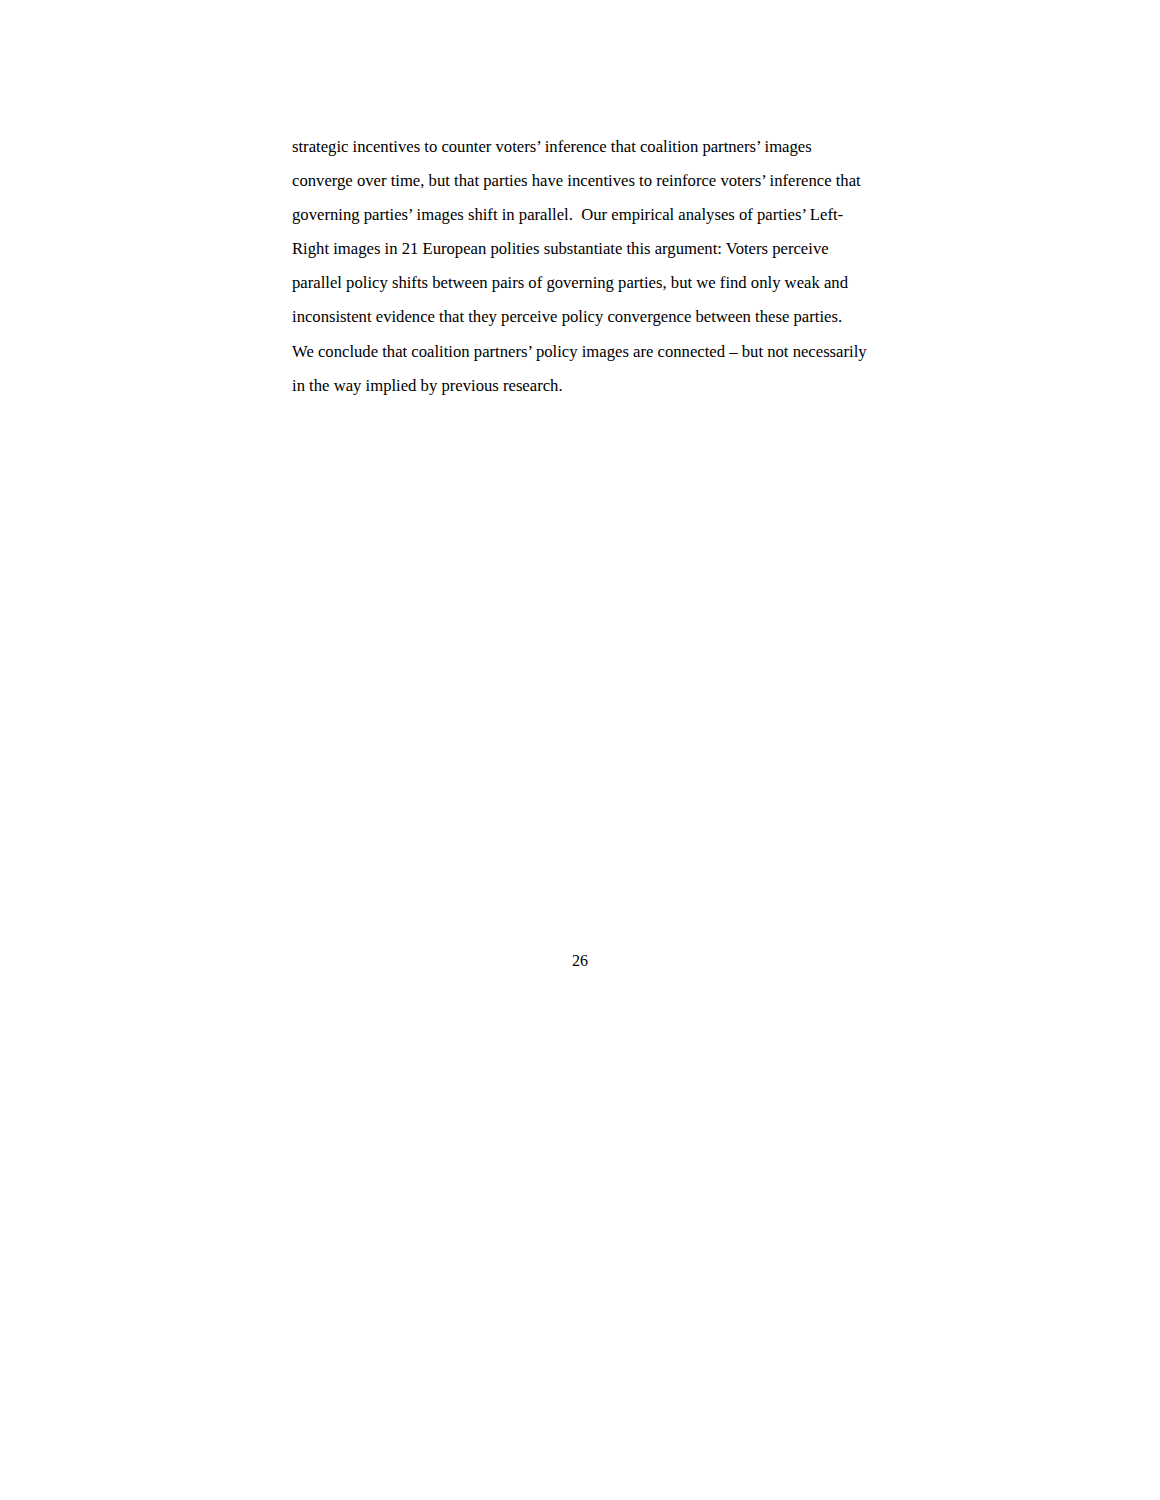strategic incentives to counter voters’ inference that coalition partners’ images converge over time, but that parties have incentives to reinforce voters’ inference that governing parties’ images shift in parallel. Our empirical analyses of parties’ Left-Right images in 21 European polities substantiate this argument: Voters perceive parallel policy shifts between pairs of governing parties, but we find only weak and inconsistent evidence that they perceive policy convergence between these parties. We conclude that coalition partners’ policy images are connected – but not necessarily in the way implied by previous research.
26